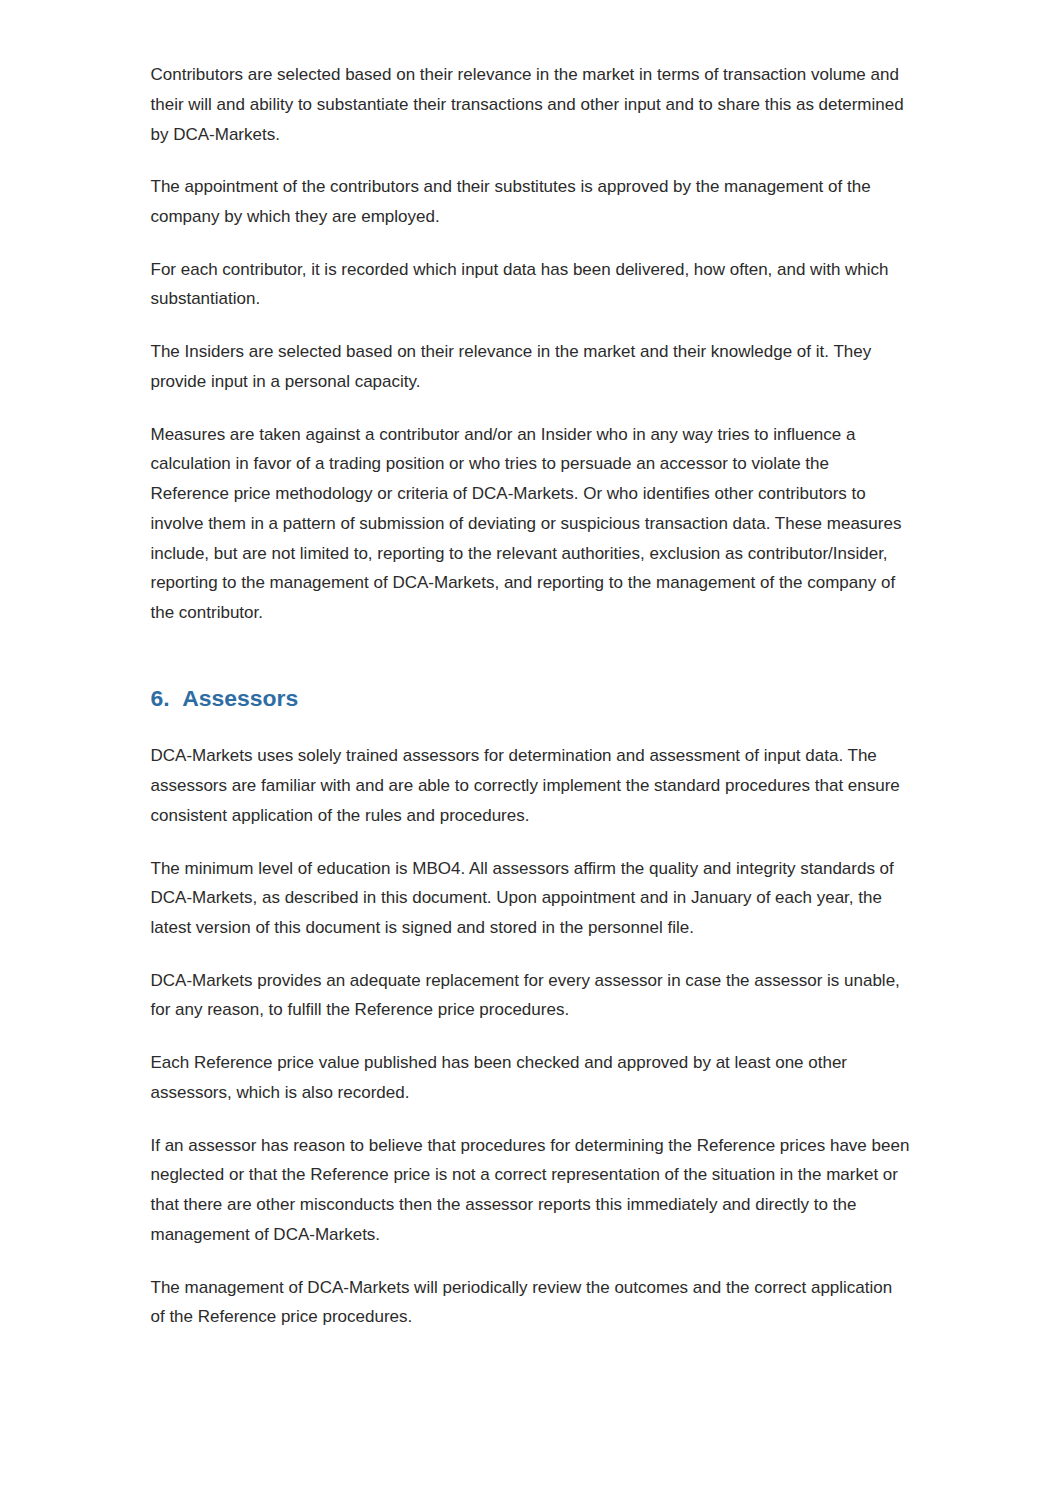Contributors are selected based on their relevance in the market in terms of transaction volume and their will and ability to substantiate their transactions and other input and to share this as determined by DCA-Markets.
The appointment of the contributors and their substitutes is approved by the management of the company by which they are employed.
For each contributor, it is recorded which input data has been delivered, how often, and with which substantiation.
The Insiders are selected based on their relevance in the market and their knowledge of it. They provide input in a personal capacity.
Measures are taken against a contributor and/or an Insider who in any way tries to influence a calculation in favor of a trading position or who tries to persuade an accessor to violate the Reference price methodology or criteria of DCA-Markets. Or who identifies other contributors to involve them in a pattern of submission of deviating or suspicious transaction data. These measures include, but are not limited to, reporting to the relevant authorities, exclusion as contributor/Insider, reporting to the management of DCA-Markets, and reporting to the management of the company of the contributor.
6. Assessors
DCA-Markets uses solely trained assessors for determination and assessment of input data. The assessors are familiar with and are able to correctly implement the standard procedures that ensure consistent application of the rules and procedures.
The minimum level of education is MBO4. All assessors affirm the quality and integrity standards of DCA-Markets, as described in this document. Upon appointment and in January of each year, the latest version of this document is signed and stored in the personnel file.
DCA-Markets provides an adequate replacement for every assessor in case the assessor is unable, for any reason, to fulfill the Reference price procedures.
Each Reference price value published has been checked and approved by at least one other assessors, which is also recorded.
If an assessor has reason to believe that procedures for determining the Reference prices have been neglected or that the Reference price is not a correct representation of the situation in the market or that there are other misconducts then the assessor reports this immediately and directly to the management of DCA-Markets.
The management of DCA-Markets will periodically review the outcomes and the correct application of the Reference price procedures.